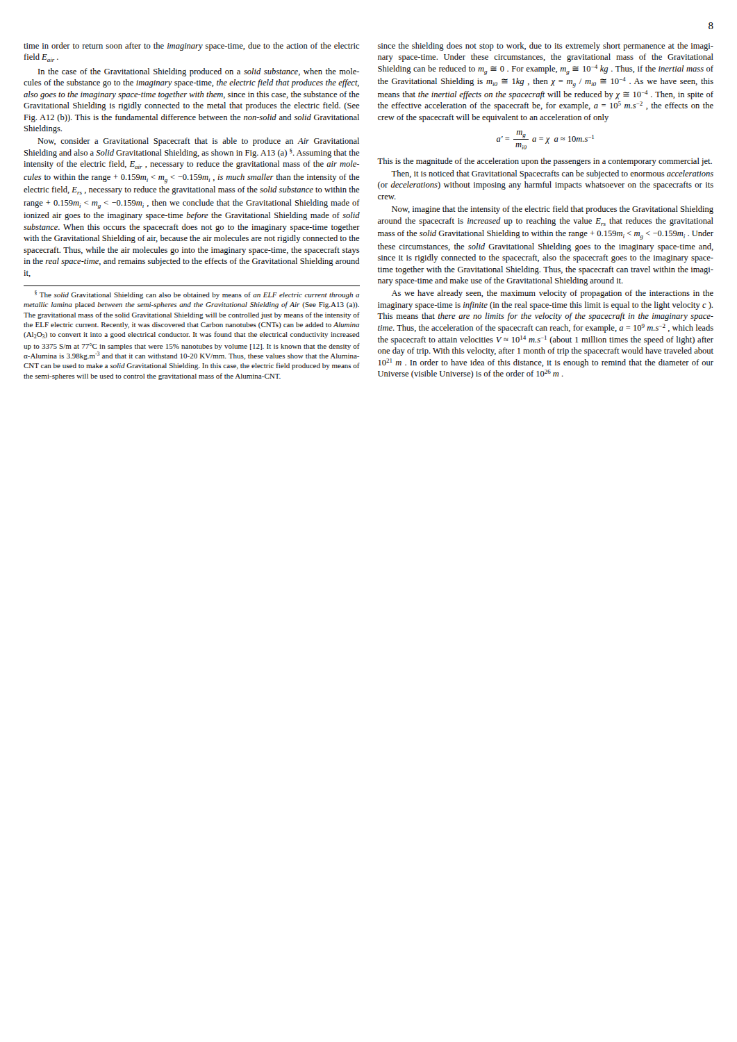8
time in order to return soon after to the imaginary space-time, due to the action of the electric field Eair .
In the case of the Gravitational Shielding produced on a solid substance, when the molecules of the substance go to the imaginary space-time, the electric field that produces the effect, also goes to the imaginary space-time together with them, since in this case, the substance of the Gravitational Shielding is rigidly connected to the metal that produces the electric field. (See Fig. A12 (b)). This is the fundamental difference between the non-solid and solid Gravitational Shieldings.
Now, consider a Gravitational Spacecraft that is able to produce an Air Gravitational Shielding and also a Solid Gravitational Shielding, as shown in Fig. A13 (a) §. Assuming that the intensity of the electric field, Eair , necessary to reduce the gravitational mass of the air molecules to within the range + 0.159mi < mg < −0.159mi , is much smaller than the intensity of the electric field, Ers , necessary to reduce the gravitational mass of the solid substance to within the range + 0.159mi < mg < −0.159mi , then we conclude that the Gravitational Shielding made of ionized air goes to the imaginary space-time before the Gravitational Shielding made of solid substance. When this occurs the spacecraft does not go to the imaginary space-time together with the Gravitational Shielding of air, because the air molecules are not rigidly connected to the spacecraft. Thus, while the air molecules go into the imaginary space-time, the spacecraft stays in the real space-time, and remains subjected to the effects of the Gravitational Shielding around it,
§ The solid Gravitational Shielding can also be obtained by means of an ELF electric current through a metallic lamina placed between the semi-spheres and the Gravitational Shielding of Air (See Fig.A13 (a)). The gravitational mass of the solid Gravitational Shielding will be controlled just by means of the intensity of the ELF electric current. Recently, it was discovered that Carbon nanotubes (CNTs) can be added to Alumina (Al2O3) to convert it into a good electrical conductor. It was found that the electrical conductivity increased up to 3375 S/m at 77°C in samples that were 15% nanotubes by volume [12]. It is known that the density of α-Alumina is 3.98kg.m-3 and that it can withstand 10-20 KV/mm. Thus, these values show that the Alumina-CNT can be used to make a solid Gravitational Shielding. In this case, the electric field produced by means of the semi-spheres will be used to control the gravitational mass of the Alumina-CNT.
since the shielding does not stop to work, due to its extremely short permanence at the imaginary space-time. Under these circumstances, the gravitational mass of the Gravitational Shielding can be reduced to mg ≅ 0 . For example, mg ≅ 10−4 kg . Thus, if the inertial mass of the Gravitational Shielding is mi0 ≅ 1kg , then χ = mg / mi0 ≅ 10−4 . As we have seen, this means that the inertial effects on the spacecraft will be reduced by χ ≅ 10−4 . Then, in spite of the effective acceleration of the spacecraft be, for example, a = 105 m.s−2 , the effects on the crew of the spacecraft will be equivalent to an acceleration of only
a′ = mg mi0 a = χ a ≈ 10m.s−1
This is the magnitude of the acceleration upon the passengers in a contemporary commercial jet.
Then, it is noticed that Gravitational Spacecrafts can be subjected to enormous accelerations (or decelerations) without imposing any harmful impacts whatsoever on the spacecrafts or its crew.
Now, imagine that the intensity of the electric field that produces the Gravitational Shielding around the spacecraft is increased up to reaching the value Ers that reduces the gravitational mass of the solid Gravitational Shielding to within the range + 0.159mi < mg < −0.159mi . Under these circumstances, the solid Gravitational Shielding goes to the imaginary space-time and, since it is rigidly connected to the spacecraft, also the spacecraft goes to the imaginary space-time together with the Gravitational Shielding. Thus, the spacecraft can travel within the imaginary space-time and make use of the Gravitational Shielding around it.
As we have already seen, the maximum velocity of propagation of the interactions in the imaginary space-time is infinite (in the real space-time this limit is equal to the light velocity c ). This means that there are no limits for the velocity of the spacecraft in the imaginary space-time. Thus, the acceleration of the spacecraft can reach, for example, a = 109 m.s−2 , which leads the spacecraft to attain velocities V ≈ 1014 m.s−1 (about 1 million times the speed of light) after one day of trip. With this velocity, after 1 month of trip the spacecraft would have traveled about 1021 m . In order to have idea of this distance, it is enough to remind that the diameter of our Universe (visible Universe) is of the order of 1026 m .